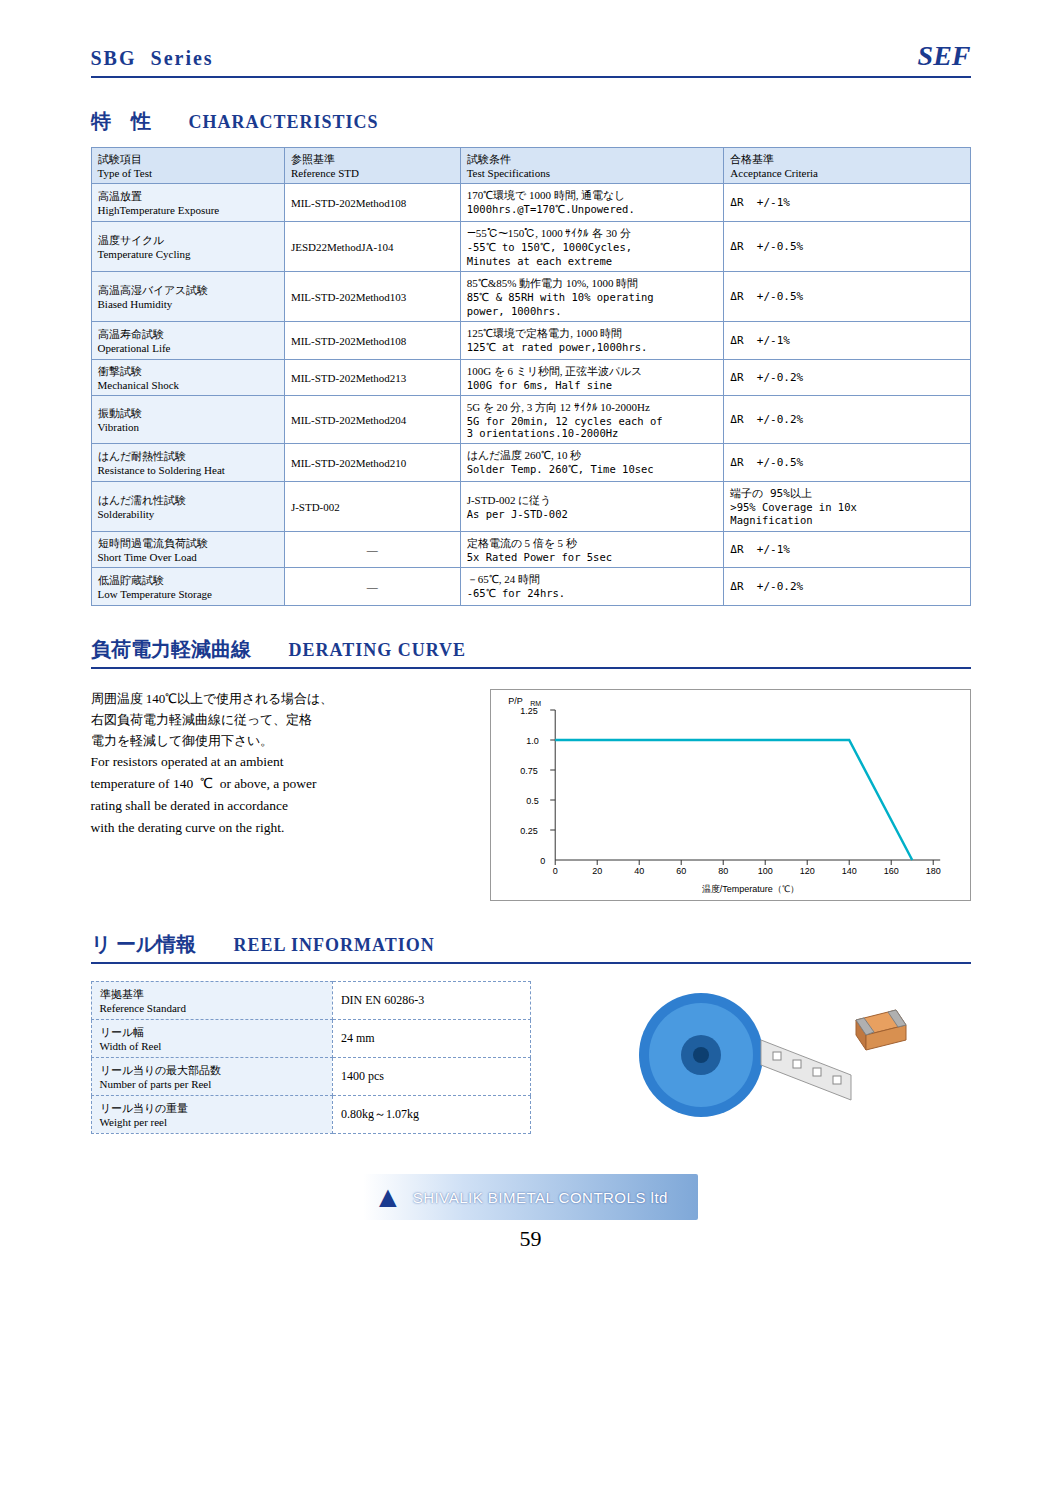SBG Series
SEF
特　性　CHARACTERISTICS
| 試験項目 Type of Test | 参照基準 Reference STD | 試験条件 Test Specifications | 合格基準 Acceptance Criteria |
| --- | --- | --- | --- |
| 高温放置 HighTemperature Exposure | MIL-STD-202Method108 | 170℃環境で 1000 時間, 通電なし 1000hrs.@T=170℃.Unpowered. | ΔR +/-1% |
| 温度サイクル Temperature Cycling | JESD22MethodJA-104 | －55℃～150℃, 1000 ｻｲｸﾙ 各 30 分 -55℃ to 150℃, 1000Cycles, Minutes at each extreme | ΔR +/-0.5% |
| 高温高湿バイアス試験 Biased Humidity | MIL-STD-202Method103 | 85℃&85% 動作電力 10%, 1000 時間 85℃ & 85RH with 10% operating power, 1000hrs. | ΔR +/-0.5% |
| 高温寿命試験 Operational Life | MIL-STD-202Method108 | 125℃環境で定格電力, 1000 時間 125℃ at rated power,1000hrs. | ΔR +/-1% |
| 衝撃試験 Mechanical Shock | MIL-STD-202Method213 | 100G を 6 ミリ秒間, 正弦半波パルス 100G for 6ms, Half sine | ΔR +/-0.2% |
| 振動試験 Vibration | MIL-STD-202Method204 | 5G を 20 分, 3 方向 12 ｻｲｸﾙ 10-2000Hz 5G for 20min, 12 cycles each of 3 orientations.10-2000Hz | ΔR +/-0.2% |
| はんだ耐熱性試験 Resistance to Soldering Heat | MIL-STD-202Method210 | はんだ温度 260℃, 10 秒 Solder Temp. 260℃, Time 10sec | ΔR +/-0.5% |
| はんだ濡れ性試験 Solderability | J-STD-002 | J-STD-002 に従う As per J-STD-002 | 端子の 95%以上 >95% Coverage in 10x Magnification |
| 短時間過電流負荷試験 Short Time Over Load | — | 定格電流の 5 倍を 5 秒 5x Rated Power for 5sec | ΔR +/-1% |
| 低温貯蔵試験 Low Temperature Storage | — | －65℃, 24 時間 -65℃ for 24hrs. | ΔR +/-0.2% |
負荷電力軽減曲線　DERATING CURVE
周囲温度 140℃以上で使用される場合は、
右図負荷電力軽減曲線に従って、定格
電力を軽減して御使用下さい。
For resistors operated at an ambient
temperature of 140 ℃ or above, a power
rating shall be derated in accordance
with the derating curve on the right.
1.25 1.0 0.75 0.5 0.25 0 P/P RM 0 20 40 60 80 100 120 140 160 180 温度/Temperature（℃）
リ ール情報　REEL INFORMATION
| 準拠基準 Reference Standard | DIN EN 60286-3 |
| リール幅 Width of Reel | 24 mm |
| リール当りの最大部品数 Number of parts per Reel | 1400 pcs |
| リール当りの重量 Weight per reel | 0.80kg～1.07kg |
▲ SHIVALIK BIMETAL CONTROLS ltd
59